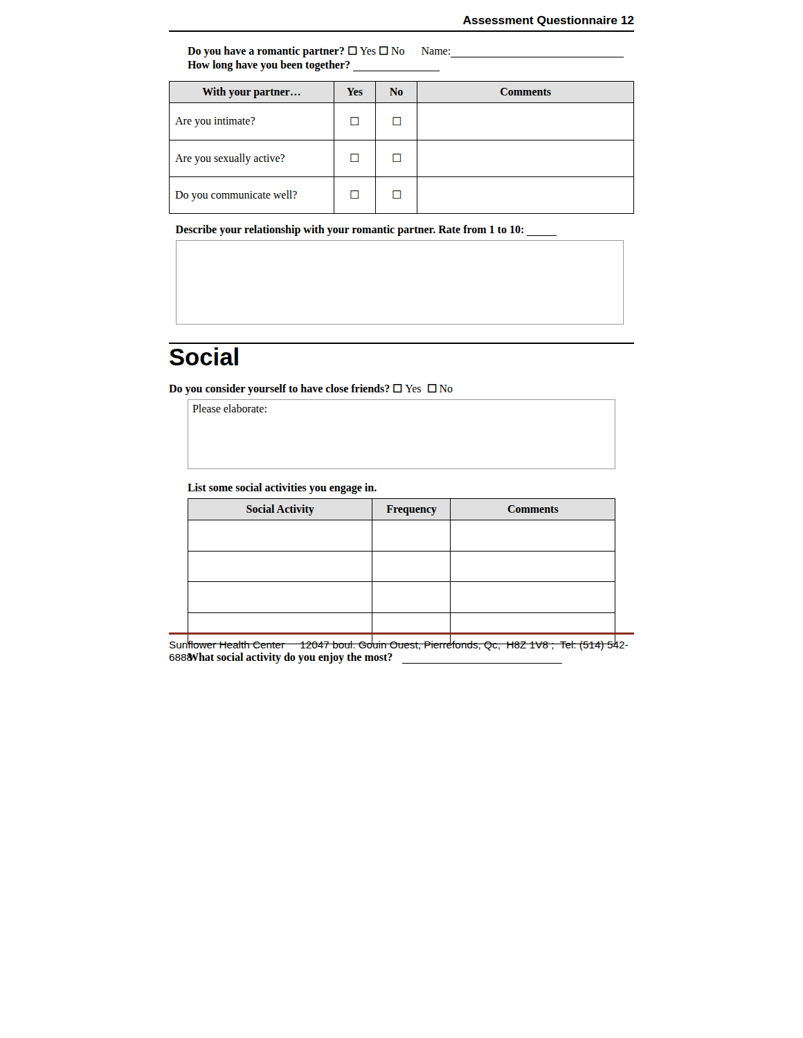Assessment Questionnaire 12
Do you have a romantic partner? ☐ Yes ☐ No Name:
How long have you been together?
| With your partner… | Yes | No | Comments |
| --- | --- | --- | --- |
| Are you intimate? | ☐ | ☐ | |
| Are you sexually active? | ☐ | ☐ | |
| Do you communicate well? | ☐ | ☐ | |
Describe your relationship with your romantic partner. Rate from 1 to 10:
Social
Do you consider yourself to have close friends? ☐ Yes ☐ No
Please elaborate:
List some social activities you engage in.
| Social Activity | Frequency | Comments |
| --- | --- | --- |
What social activity do you enjoy the most?
Sunflower Health Center 12047 boul. Gouin Ouest, Pierrefonds, Qc, H8Z 1V8 ; Tel: (514) 542-6888